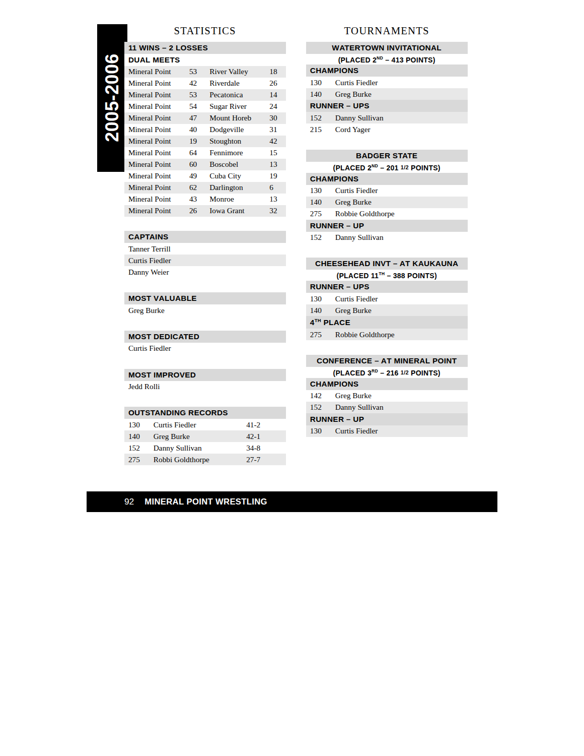2005-2006
STATISTICS
11 WINS – 2 LOSSES
DUAL MEETS
| Mineral Point | 53 | River Valley | 18 |
| Mineral Point | 42 | Riverdale | 26 |
| Mineral Point | 53 | Pecatonica | 14 |
| Mineral Point | 54 | Sugar River | 24 |
| Mineral Point | 47 | Mount Horeb | 30 |
| Mineral Point | 40 | Dodgeville | 31 |
| Mineral Point | 19 | Stoughton | 42 |
| Mineral Point | 64 | Fennimore | 15 |
| Mineral Point | 60 | Boscobel | 13 |
| Mineral Point | 49 | Cuba City | 19 |
| Mineral Point | 62 | Darlington | 6 |
| Mineral Point | 43 | Monroe | 13 |
| Mineral Point | 26 | Iowa Grant | 32 |
CAPTAINS
| Tanner Terrill |
| Curtis Fiedler |
| Danny Weier |
MOST VALUABLE
| Greg Burke |
MOST DEDICATED
| Curtis Fiedler |
MOST IMPROVED
| Jedd Rolli |
OUTSTANDING RECORDS
| 130 | Curtis Fiedler | 41-2 |
| 140 | Greg Burke | 42-1 |
| 152 | Danny Sullivan | 34-8 |
| 275 | Robbi Goldthorpe | 27-7 |
TOURNAMENTS
WATERTOWN INVITATIONAL
(PLACED 2ND – 413 POINTS)
CHAMPIONS
| 130 | Curtis Fiedler |
| 140 | Greg Burke |
RUNNER – UPS
| 152 | Danny Sullivan |
| 215 | Cord Yager |
BADGER STATE
(PLACED 2ND – 201 1/2 POINTS)
CHAMPIONS
| 130 | Curtis Fiedler |
| 140 | Greg Burke |
| 275 | Robbie Goldthorpe |
RUNNER – UP
| 152 | Danny Sullivan |
CHEESEHEAD INVT – AT KAUKAUNA
(PLACED 11TH – 388 POINTS)
RUNNER – UPS
| 130 | Curtis Fiedler |
| 140 | Greg Burke |
4TH PLACE
| 275 | Robbie Goldthorpe |
CONFERENCE – AT MINERAL POINT
(PLACED 3RD – 216 1/2 POINTS)
CHAMPIONS
| 142 | Greg Burke |
| 152 | Danny Sullivan |
RUNNER – UP
| 130 | Curtis Fiedler |
92
MINERAL POINT WRESTLING